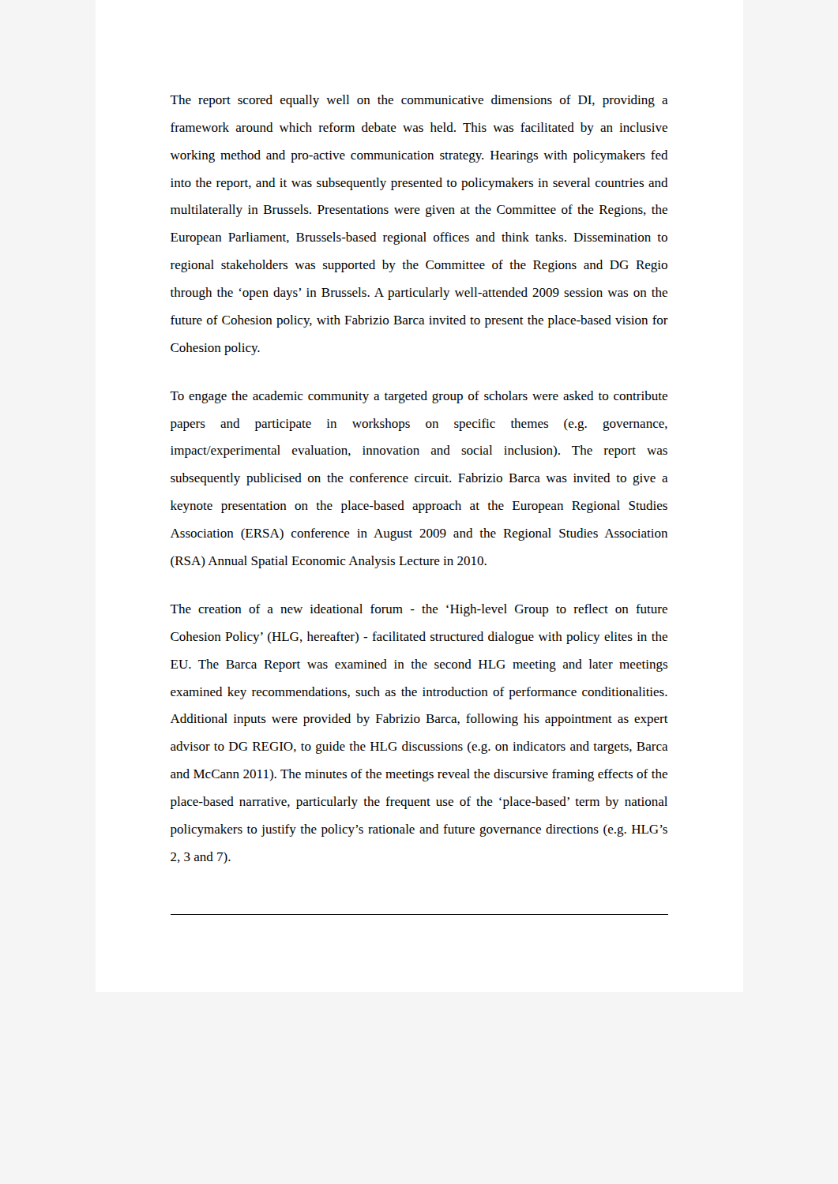The report scored equally well on the communicative dimensions of DI, providing a framework around which reform debate was held. This was facilitated by an inclusive working method and pro-active communication strategy. Hearings with policymakers fed into the report, and it was subsequently presented to policymakers in several countries and multilaterally in Brussels. Presentations were given at the Committee of the Regions, the European Parliament, Brussels-based regional offices and think tanks. Dissemination to regional stakeholders was supported by the Committee of the Regions and DG Regio through the ‘open days’ in Brussels. A particularly well-attended 2009 session was on the future of Cohesion policy, with Fabrizio Barca invited to present the place-based vision for Cohesion policy.
To engage the academic community a targeted group of scholars were asked to contribute papers and participate in workshops on specific themes (e.g. governance, impact/experimental evaluation, innovation and social inclusion). The report was subsequently publicised on the conference circuit. Fabrizio Barca was invited to give a keynote presentation on the place-based approach at the European Regional Studies Association (ERSA) conference in August 2009 and the Regional Studies Association (RSA) Annual Spatial Economic Analysis Lecture in 2010.
The creation of a new ideational forum - the ‘High-level Group to reflect on future Cohesion Policy’ (HLG, hereafter) - facilitated structured dialogue with policy elites in the EU. The Barca Report was examined in the second HLG meeting and later meetings examined key recommendations, such as the introduction of performance conditionalities. Additional inputs were provided by Fabrizio Barca, following his appointment as expert advisor to DG REGIO, to guide the HLG discussions (e.g. on indicators and targets, Barca and McCann 2011). The minutes of the meetings reveal the discursive framing effects of the place-based narrative, particularly the frequent use of the ‘place-based’ term by national policymakers to justify the policy’s rationale and future governance directions (e.g. HLG’s 2, 3 and 7).